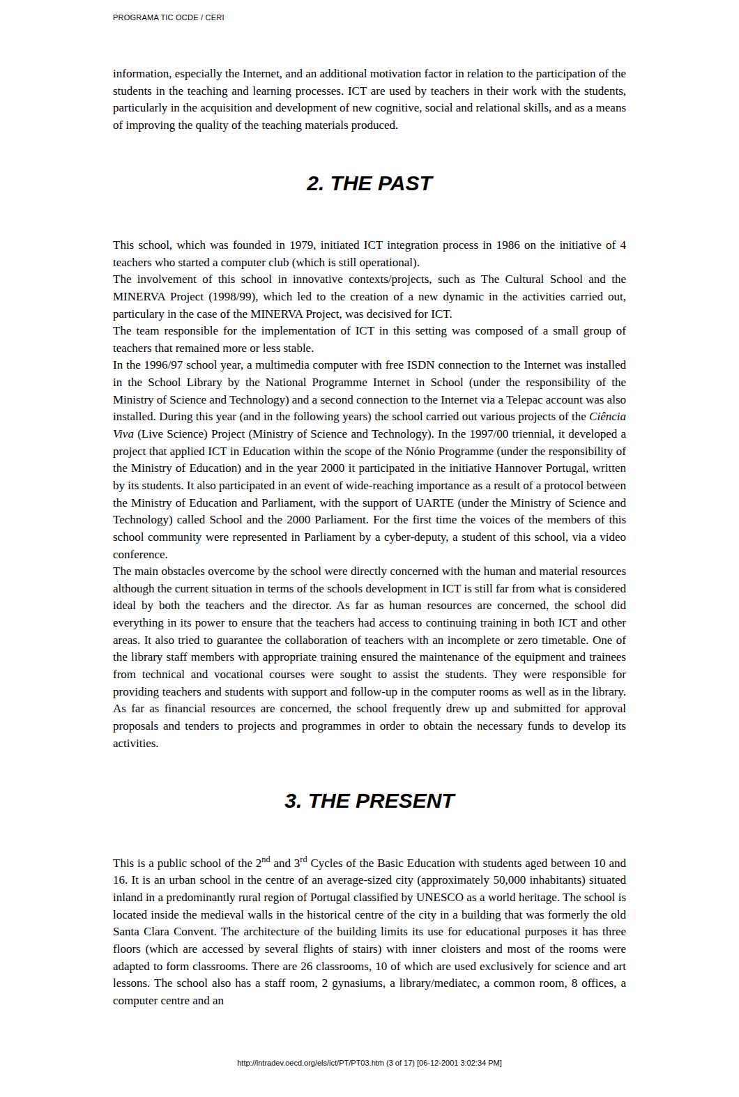PROGRAMA TIC OCDE / CERI
information, especially the Internet, and an additional motivation factor in relation to the participation of the students in the teaching and learning processes. ICT are used by teachers in their work with the students, particularly in the acquisition and development of new cognitive, social and relational skills, and as a means of improving the quality of the teaching materials produced.
2. THE PAST
This school, which was founded in 1979, initiated ICT integration process in 1986 on the initiative of 4 teachers who started a computer club (which is still operational).
The involvement of this school in innovative contexts/projects, such as The Cultural School and the MINERVA Project (1998/99), which led to the creation of a new dynamic in the activities carried out, particulary in the case of the MINERVA Project, was decisived for ICT.
The team responsible for the implementation of ICT in this setting was composed of a small group of teachers that remained more or less stable.
In the 1996/97 school year, a multimedia computer with free ISDN connection to the Internet was installed in the School Library by the National Programme Internet in School (under the responsibility of the Ministry of Science and Technology) and a second connection to the Internet via a Telepac account was also installed. During this year (and in the following years) the school carried out various projects of the Ciência Viva (Live Science) Project (Ministry of Science and Technology). In the 1997/00 triennial, it developed a project that applied ICT in Education within the scope of the Nónio Programme (under the responsibility of the Ministry of Education) and in the year 2000 it participated in the initiative Hannover Portugal, written by its students. It also participated in an event of wide-reaching importance as a result of a protocol between the Ministry of Education and Parliament, with the support of UARTE (under the Ministry of Science and Technology) called School and the 2000 Parliament. For the first time the voices of the members of this school community were represented in Parliament by a cyber-deputy, a student of this school, via a video conference.
The main obstacles overcome by the school were directly concerned with the human and material resources although the current situation in terms of the schools development in ICT is still far from what is considered ideal by both the teachers and the director. As far as human resources are concerned, the school did everything in its power to ensure that the teachers had access to continuing training in both ICT and other areas. It also tried to guarantee the collaboration of teachers with an incomplete or zero timetable. One of the library staff members with appropriate training ensured the maintenance of the equipment and trainees from technical and vocational courses were sought to assist the students. They were responsible for providing teachers and students with support and follow-up in the computer rooms as well as in the library. As far as financial resources are concerned, the school frequently drew up and submitted for approval proposals and tenders to projects and programmes in order to obtain the necessary funds to develop its activities.
3. THE PRESENT
This is a public school of the 2nd and 3rd Cycles of the Basic Education with students aged between 10 and 16. It is an urban school in the centre of an average-sized city (approximately 50,000 inhabitants) situated inland in a predominantly rural region of Portugal classified by UNESCO as a world heritage. The school is located inside the medieval walls in the historical centre of the city in a building that was formerly the old Santa Clara Convent. The architecture of the building limits its use for educational purposes it has three floors (which are accessed by several flights of stairs) with inner cloisters and most of the rooms were adapted to form classrooms. There are 26 classrooms, 10 of which are used exclusively for science and art lessons. The school also has a staff room, 2 gynasiums, a library/mediatec, a common room, 8 offices, a computer centre and an
http://intradev.oecd.org/els/ict/PT/PT03.htm (3 of 17) [06-12-2001 3:02:34 PM]